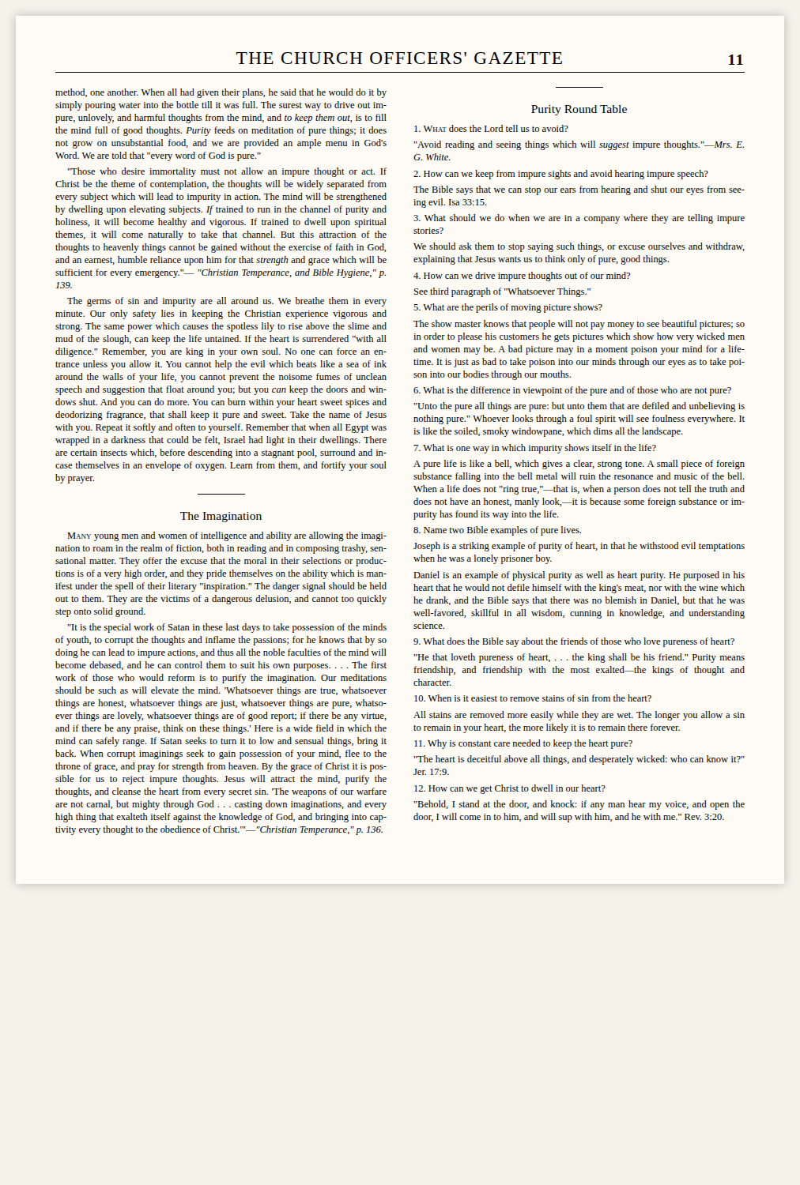THE CHURCH OFFICERS' GAZETTE 11
method, one another. When all had given their plans, he said that he would do it by simply pouring water into the bottle till it was full. The surest way to drive out impure, unlovely, and harmful thoughts from the mind, and to keep them out, is to fill the mind full of good thoughts. Purity feeds on meditation of pure things; it does not grow on unsubstantial food, and we are provided an ample menu in God's Word. We are told that "every word of God is pure."
"Those who desire immortality must not allow an impure thought or act. If Christ be the theme of contemplation, the thoughts will be widely separated from every subject which will lead to impurity in action. The mind will be strengthened by dwelling upon elevating subjects. If trained to run in the channel of purity and holiness, it will become healthy and vigorous. If trained to dwell upon spiritual themes, it will come naturally to take that channel. But this attraction of the thoughts to heavenly things cannot be gained without the exercise of faith in God, and an earnest, humble reliance upon him for that strength and grace which will be sufficient for every emergency."— "Christian Temperance, and Bible Hygiene," p. 139.
The germs of sin and impurity are all around us. We breathe them in every minute. Our only safety lies in keeping the Christian experience vigorous and strong. The same power which causes the spotless lily to rise above the slime and mud of the slough, can keep the life untained. If the heart is surrendered "with all diligence." Remember, you are king in your own soul. No one can force an entrance unless you allow it. You cannot help the evil which beats like a sea of ink around the walls of your life, you cannot prevent the noisome fumes of unclean speech and suggestion that float around you; but you can keep the doors and windows shut. And you can do more. You can burn within your heart sweet spices and deodorizing fragrance, that shall keep it pure and sweet. Take the name of Jesus with you. Repeat it softly and often to yourself. Remember that when all Egypt was wrapped in a darkness that could be felt, Israel had light in their dwellings. There are certain insects which, before descending into a stagnant pool, surround and incase themselves in an envelope of oxygen. Learn from them, and fortify your soul by prayer.
The Imagination
Many young men and women of intelligence and ability are allowing the imagination to roam in the realm of fiction, both in reading and in composing trashy, sensational matter. They offer the excuse that the moral in their selections or productions is of a very high order, and they pride themselves on the ability which is manifest under the spell of their literary "inspiration." The danger signal should be held out to them. They are the victims of a dangerous delusion, and cannot too quickly step onto solid ground.
"It is the special work of Satan in these last days to take possession of the minds of youth, to corrupt the thoughts and inflame the passions; for he knows that by so doing he can lead to impure actions, and thus all the noble faculties of the mind will become debased, and he can control them to suit his own purposes. . . . The first work of those who would reform is to purify the imagination. Our meditations should be such as will elevate the mind. 'Whatsoever things are true, whatsoever things are honest, whatsoever things are just, whatsoever things are pure, whatsoever things are lovely, whatsoever things are of good report; if there be any virtue, and if there be any praise, think on these things.' Here is a wide field in which the mind can safely range. If Satan seeks to turn it to low and sensual things, bring it back. When corrupt imaginings seek to gain possession of your mind, flee to the throne of grace, and pray for strength from heaven. By the grace of Christ it is possible for us to reject impure thoughts. Jesus will attract the mind, purify the thoughts, and cleanse the heart from every secret sin. 'The weapons of our warfare are not carnal, but mighty through God . . . casting down imaginations, and every high thing that exalteth itself against the knowledge of God, and bringing into captivity every thought to the obedience of Christ.'"—"Christian Temperance," p. 136.
Purity Round Table
1. What does the Lord tell us to avoid?
"Avoid reading and seeing things which will suggest impure thoughts."—Mrs. E. G. White.
2. How can we keep from impure sights and avoid hearing impure speech?
The Bible says that we can stop our ears from hearing and shut our eyes from seeing evil. Isa 33:15.
3. What should we do when we are in a company where they are telling impure stories?
We should ask them to stop saying such things, or excuse ourselves and withdraw, explaining that Jesus wants us to think only of pure, good things.
4. How can we drive impure thoughts out of our mind?
See third paragraph of "Whatsoever Things."
5. What are the perils of moving picture shows?
The show master knows that people will not pay money to see beautiful pictures; so in order to please his customers he gets pictures which show how very wicked men and women may be. A bad picture may in a moment poison your mind for a lifetime. It is just as bad to take poison into our minds through our eyes as to take poison into our bodies through our mouths.
6. What is the difference in viewpoint of the pure and of those who are not pure?
"Unto the pure all things are pure: but unto them that are defiled and unbelieving is nothing pure." Whoever looks through a foul spirit will see foulness everywhere. It is like the soiled, smoky windowpane, which dims all the landscape.
7. What is one way in which impurity shows itself in the life?
A pure life is like a bell, which gives a clear, strong tone. A small piece of foreign substance falling into the bell metal will ruin the resonance and music of the bell. When a life does not "ring true,"—that is, when a person does not tell the truth and does not have an honest, manly look,—it is because some foreign substance or impurity has found its way into the life.
8. Name two Bible examples of pure lives.
Joseph is a striking example of purity of heart, in that he withstood evil temptations when he was a lonely prisoner boy.
Daniel is an example of physical purity as well as heart purity. He purposed in his heart that he would not defile himself with the king's meat, nor with the wine which he drank, and the Bible says that there was no blemish in Daniel, but that he was well-favored, skillful in all wisdom, cunning in knowledge, and understanding science.
9. What does the Bible say about the friends of those who love pureness of heart?
"He that loveth pureness of heart, . . . the king shall be his friend." Purity means friendship, and friendship with the most exalted—the kings of thought and character.
10. When is it easiest to remove stains of sin from the heart?
All stains are removed more easily while they are wet. The longer you allow a sin to remain in your heart, the more likely it is to remain there forever.
11. Why is constant care needed to keep the heart pure?
"The heart is deceitful above all things, and desperately wicked: who can know it?" Jer. 17:9.
12. How can we get Christ to dwell in our heart?
"Behold, I stand at the door, and knock: if any man hear my voice, and open the door, I will come in to him, and will sup with him, and he with me." Rev. 3:20.